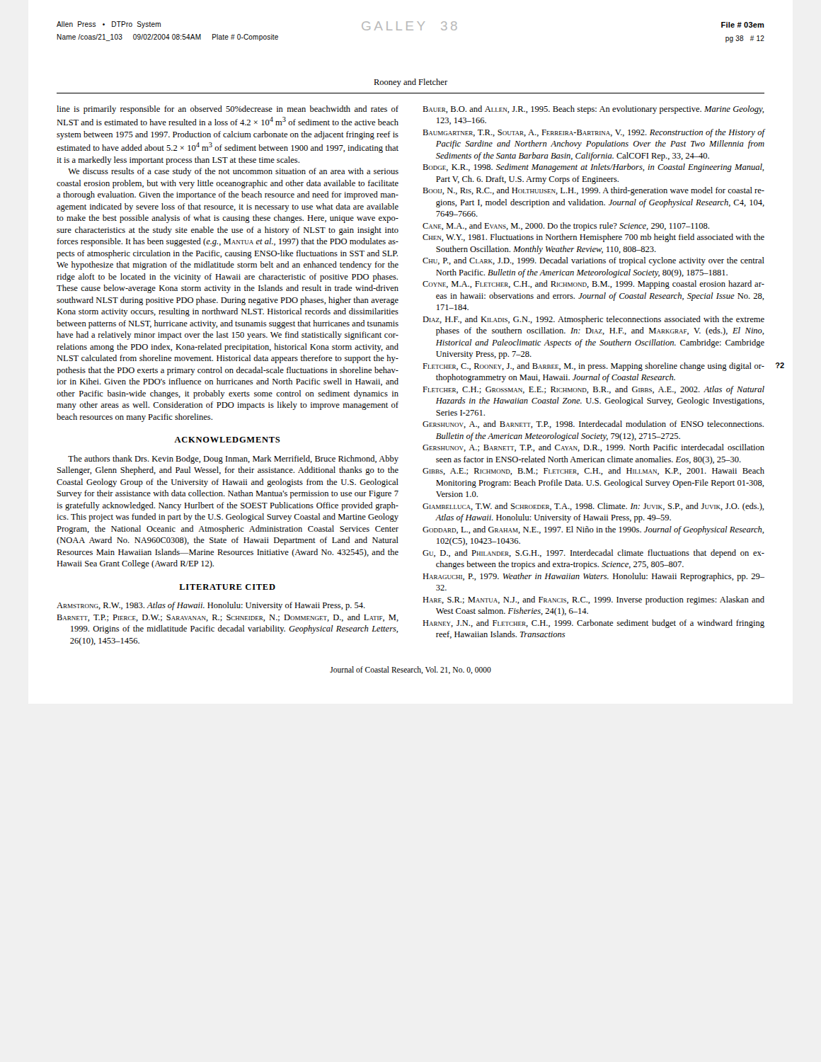Allen Press • DTPro System
Name /coas/21_103 09/02/2004 08:54AM Plate # 0-Composite
GALLEY 38
File # 03em
pg 38 # 12
Rooney and Fletcher
line is primarily responsible for an observed 50%decrease in mean beachwidth and rates of NLST and is estimated to have resulted in a loss of 4.2 × 104 m3 of sediment to the active beach system between 1975 and 1997. Production of calcium carbonate on the adjacent fringing reef is estimated to have added about 5.2 × 104 m3 of sediment between 1900 and 1997, indicating that it is a markedly less important process than LST at these time scales.
We discuss results of a case study of the not uncommon situation of an area with a serious coastal erosion problem, but with very little oceanographic and other data available to facilitate a thorough evaluation. Given the importance of the beach resource and need for improved management indicated by severe loss of that resource, it is necessary to use what data are available to make the best possible analysis of what is causing these changes. Here, unique wave exposure characteristics at the study site enable the use of a history of NLST to gain insight into forces responsible. It has been suggested (e.g., Mantua et al., 1997) that the PDO modulates aspects of atmospheric circulation in the Pacific, causing ENSO-like fluctuations in SST and SLP. We hypothesize that migration of the midlatitude storm belt and an enhanced tendency for the ridge aloft to be located in the vicinity of Hawaii are characteristic of positive PDO phases. These cause below-average Kona storm activity in the Islands and result in trade wind-driven southward NLST during positive PDO phase. During negative PDO phases, higher than average Kona storm activity occurs, resulting in northward NLST. Historical records and dissimilarities between patterns of NLST, hurricane activity, and tsunamis suggest that hurricanes and tsunamis have had a relatively minor impact over the last 150 years. We find statistically significant correlations among the PDO index, Kona-related precipitation, historical Kona storm activity, and NLST calculated from shoreline movement. Historical data appears therefore to support the hypothesis that the PDO exerts a primary control on decadal-scale fluctuations in shoreline behavior in Kihei. Given the PDO's influence on hurricanes and North Pacific swell in Hawaii, and other Pacific basin-wide changes, it probably exerts some control on sediment dynamics in many other areas as well. Consideration of PDO impacts is likely to improve management of beach resources on many Pacific shorelines.
ACKNOWLEDGMENTS
The authors thank Drs. Kevin Bodge, Doug Inman, Mark Merrifield, Bruce Richmond, Abby Sallenger, Glenn Shepherd, and Paul Wessel, for their assistance. Additional thanks go to the Coastal Geology Group of the University of Hawaii and geologists from the U.S. Geological Survey for their assistance with data collection. Nathan Mantua's permission to use our Figure 7 is gratefully acknowledged. Nancy Hurlbert of the SOEST Publications Office provided graphics. This project was funded in part by the U.S. Geological Survey Coastal and Martine Geology Program, the National Oceanic and Atmospheric Administration Coastal Services Center (NOAA Award No. NA960C0308), the State of Hawaii Department of Land and Natural Resources Main Hawaiian Islands—Marine Resources Initiative (Award No. 432545), and the Hawaii Sea Grant College (Award R/EP 12).
LITERATURE CITED
Armstrong, R.W., 1983. Atlas of Hawaii. Honolulu: University of Hawaii Press, p. 54.
Barnett, T.P.; Pierce, D.W.; Saravanan, R.; Schneider, N.; Dommenget, D., and Latif, M, 1999. Origins of the midlatitude Pacific decadal variability. Geophysical Research Letters, 26(10), 1453–1456.
Bauer, B.O. and Allen, J.R., 1995. Beach steps: An evolutionary perspective. Marine Geology, 123, 143–166.
Baumgartner, T.R., Soutar, A., Ferreira-Bartrina, V., 1992. Reconstruction of the History of Pacific Sardine and Northern Anchovy Populations Over the Past Two Millennia from Sediments of the Santa Barbara Basin, California. CalCOFI Rep., 33, 24–40.
Bodge, K.R., 1998. Sediment Management at Inlets/Harbors, in Coastal Engineering Manual, Part V, Ch. 6. Draft, U.S. Army Corps of Engineers.
Booij, N., Ris, R.C., and Holthuijsen, L.H., 1999. A third-generation wave model for coastal regions, Part I, model description and validation. Journal of Geophysical Research, C4, 104, 7649–7666.
Cane, M.A., and Evans, M., 2000. Do the tropics rule? Science, 290, 1107–1108.
Chen, W.Y., 1981. Fluctuations in Northern Hemisphere 700 mb height field associated with the Southern Oscillation. Monthly Weather Review, 110, 808–823.
Chu, P., and Clark, J.D., 1999. Decadal variations of tropical cyclone activity over the central North Pacific. Bulletin of the American Meteorological Society, 80(9), 1875–1881.
Coyne, M.A., Fletcher, C.H., and Richmond, B.M., 1999. Mapping coastal erosion hazard areas in hawaii: observations and errors. Journal of Coastal Research, Special Issue No. 28, 171–184.
Diaz, H.F., and Kiladis, G.N., 1992. Atmospheric teleconnections associated with the extreme phases of the southern oscillation. In: Diaz, H.F., and Markgraf, V. (eds.), El Nino, Historical and Paleoclimatic Aspects of the Southern Oscillation. Cambridge: Cambridge University Press, pp. 7–28.
?2 Fletcher, C., Rooney, J., and Barbee, M., in press. Mapping shoreline change using digital orthophotogrammetry on Maui, Hawaii. Journal of Coastal Research.
Fletcher, C.H.; Grossman, E.E.; Richmond, B.R., and Gibbs, A.E., 2002. Atlas of Natural Hazards in the Hawaiian Coastal Zone. U.S. Geological Survey, Geologic Investigations, Series I-2761.
Gershunov, A., and Barnett, T.P., 1998. Interdecadal modulation of ENSO teleconnections. Bulletin of the American Meteorological Society, 79(12), 2715–2725.
Gershunov, A.; Barnett, T.P., and Cayan, D.R., 1999. North Pacific interdecadal oscillation seen as factor in ENSO-related North American climate anomalies. Eos, 80(3), 25–30.
Gibbs, A.E.; Richmond, B.M.; Fletcher, C.H., and Hillman, K.P., 2001. Hawaii Beach Monitoring Program: Beach Profile Data. U.S. Geological Survey Open-File Report 01-308, Version 1.0.
Giambelluca, T.W. and Schroeder, T.A., 1998. Climate. In: Juvik, S.P., and Juvik, J.O. (eds.), Atlas of Hawaii. Honolulu: University of Hawaii Press, pp. 49–59.
Goddard, L., and Graham, N.E., 1997. El Niño in the 1990s. Journal of Geophysical Research, 102(C5), 10423–10436.
Gu, D., and Philander, S.G.H., 1997. Interdecadal climate fluctuations that depend on exchanges between the tropics and extra-tropics. Science, 275, 805–807.
Haraguchi, P., 1979. Weather in Hawaiian Waters. Honolulu: Hawaii Reprographics, pp. 29–32.
Hare, S.R.; Mantua, N.J., and Francis, R.C., 1999. Inverse production regimes: Alaskan and West Coast salmon. Fisheries, 24(1), 6–14.
Harney, J.N., and Fletcher, C.H., 1999. Carbonate sediment budget of a windward fringing reef, Hawaiian Islands. Transactions
Journal of Coastal Research, Vol. 21, No. 0, 0000